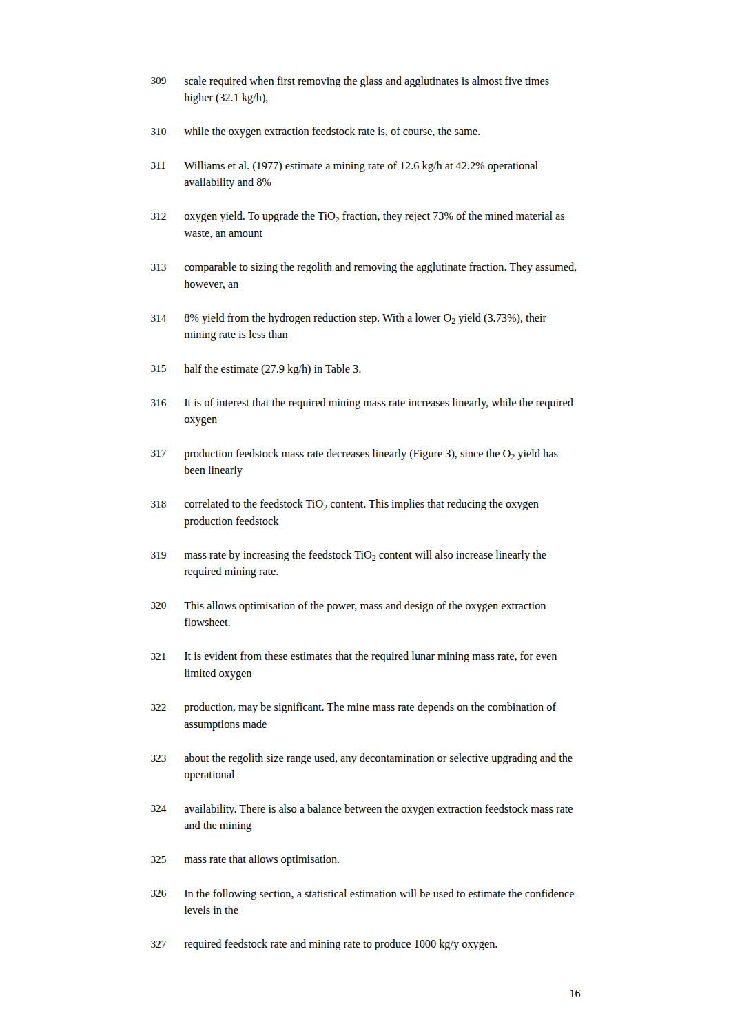309
scale required when first removing the glass and agglutinates is almost five times higher (32.1 kg/h),
310
while the oxygen extraction feedstock rate is, of course, the same.
311
Williams et al. (1977) estimate a mining rate of 12.6 kg/h at 42.2% operational availability and 8%
312
oxygen yield. To upgrade the TiO2 fraction, they reject 73% of the mined material as waste, an amount
313
comparable to sizing the regolith and removing the agglutinate fraction. They assumed, however, an
314
8% yield from the hydrogen reduction step. With a lower O2 yield (3.73%), their mining rate is less than
315
half the estimate (27.9 kg/h) in Table 3.
316
It is of interest that the required mining mass rate increases linearly, while the required oxygen
317
production feedstock mass rate decreases linearly (Figure 3), since the O2 yield has been linearly
318
correlated to the feedstock TiO2 content. This implies that reducing the oxygen production feedstock
319
mass rate by increasing the feedstock TiO2 content will also increase linearly the required mining rate.
320
This allows optimisation of the power, mass and design of the oxygen extraction flowsheet.
321
It is evident from these estimates that the required lunar mining mass rate, for even limited oxygen
322
production, may be significant. The mine mass rate depends on the combination of assumptions made
323
about the regolith size range used, any decontamination or selective upgrading and the operational
324
availability. There is also a balance between the oxygen extraction feedstock mass rate and the mining
325
mass rate that allows optimisation.
326
In the following section, a statistical estimation will be used to estimate the confidence levels in the
327
required feedstock rate and mining rate to produce 1000 kg/y oxygen.
16